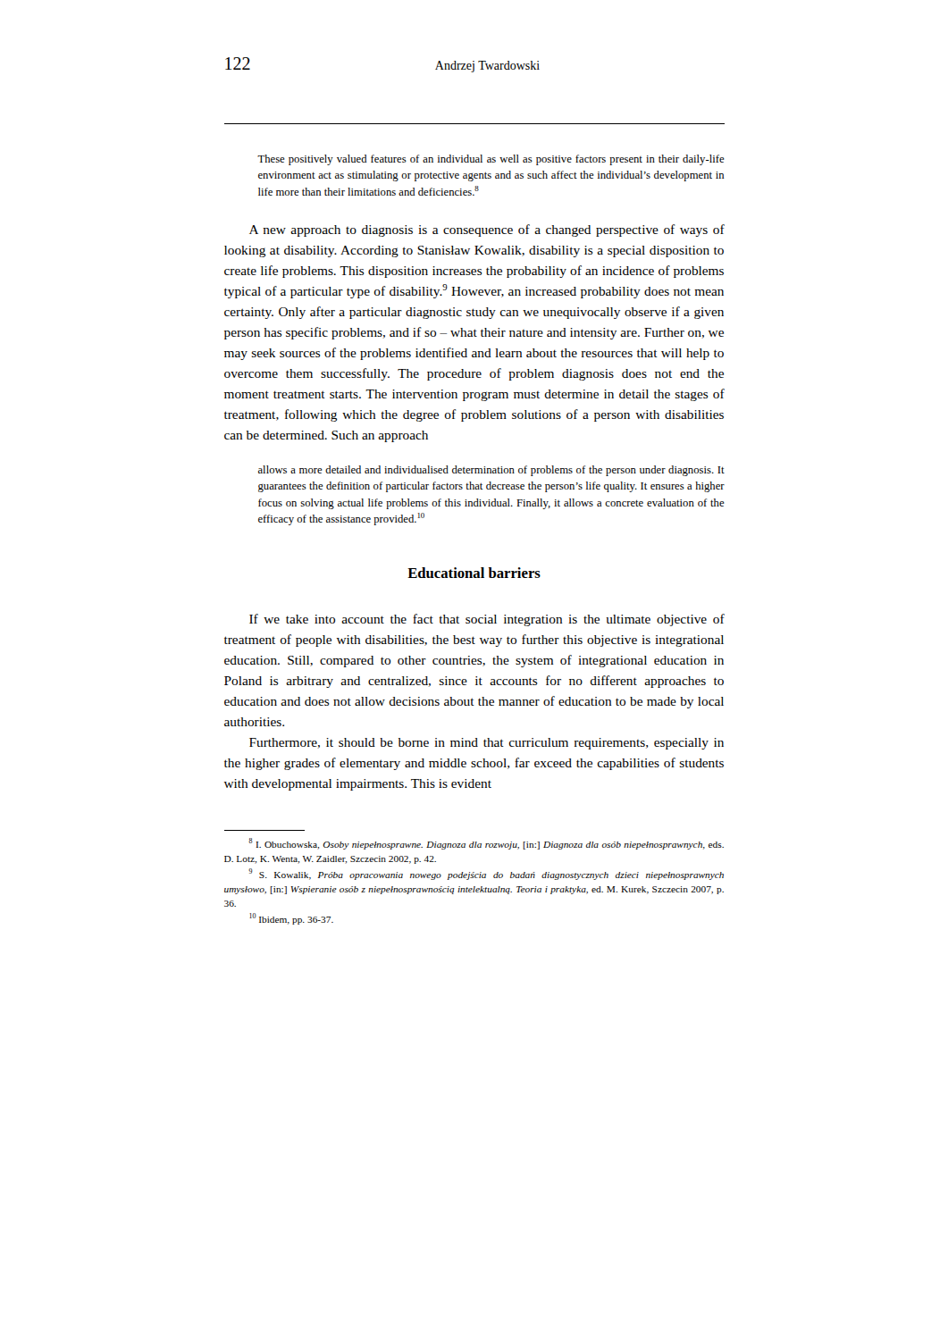122
Andrzej Twardowski
These positively valued features of an individual as well as positive factors present in their daily-life environment act as stimulating or protective agents and as such affect the individual’s development in life more than their limitations and deficiencies.8
A new approach to diagnosis is a consequence of a changed perspective of ways of looking at disability. According to Stanisław Kowalik, disability is a special disposition to create life problems. This disposition increases the probability of an incidence of problems typical of a particular type of disability.9 However, an increased probability does not mean certainty. Only after a particular diagnostic study can we unequivocally observe if a given person has specific problems, and if so – what their nature and intensity are. Further on, we may seek sources of the problems identified and learn about the resources that will help to overcome them successfully. The procedure of problem diagnosis does not end the moment treatment starts. The intervention program must determine in detail the stages of treatment, following which the degree of problem solutions of a person with disabilities can be determined. Such an approach
allows a more detailed and individualised determination of problems of the person under diagnosis. It guarantees the definition of particular factors that decrease the person’s life quality. It ensures a higher focus on solving actual life problems of this individual. Finally, it allows a concrete evaluation of the efficacy of the assistance provided.10
Educational barriers
If we take into account the fact that social integration is the ultimate objective of treatment of people with disabilities, the best way to further this objective is integrational education. Still, compared to other countries, the system of integrational education in Poland is arbitrary and centralized, since it accounts for no different approaches to education and does not allow decisions about the manner of education to be made by local authorities.
Furthermore, it should be borne in mind that curriculum requirements, especially in the higher grades of elementary and middle school, far exceed the capabilities of students with developmental impairments. This is evident
8 I. Obuchowska, Osoby niepełnosprawne. Diagnoza dla rozwoju, [in:] Diagnoza dla osób niepełnosprawnych, eds. D. Lotz, K. Wenta, W. Zaidler, Szczecin 2002, p. 42.
9 S. Kowalik, Próba opracowania nowego podejścia do badań diagnostycznych dzieci niepełnosprawnych umysłowo, [in:] Wspieranie osób z niepełnosprawnością intelektualną. Teoria i praktyka, ed. M. Kurek, Szczecin 2007, p. 36.
10 Ibidem, pp. 36-37.